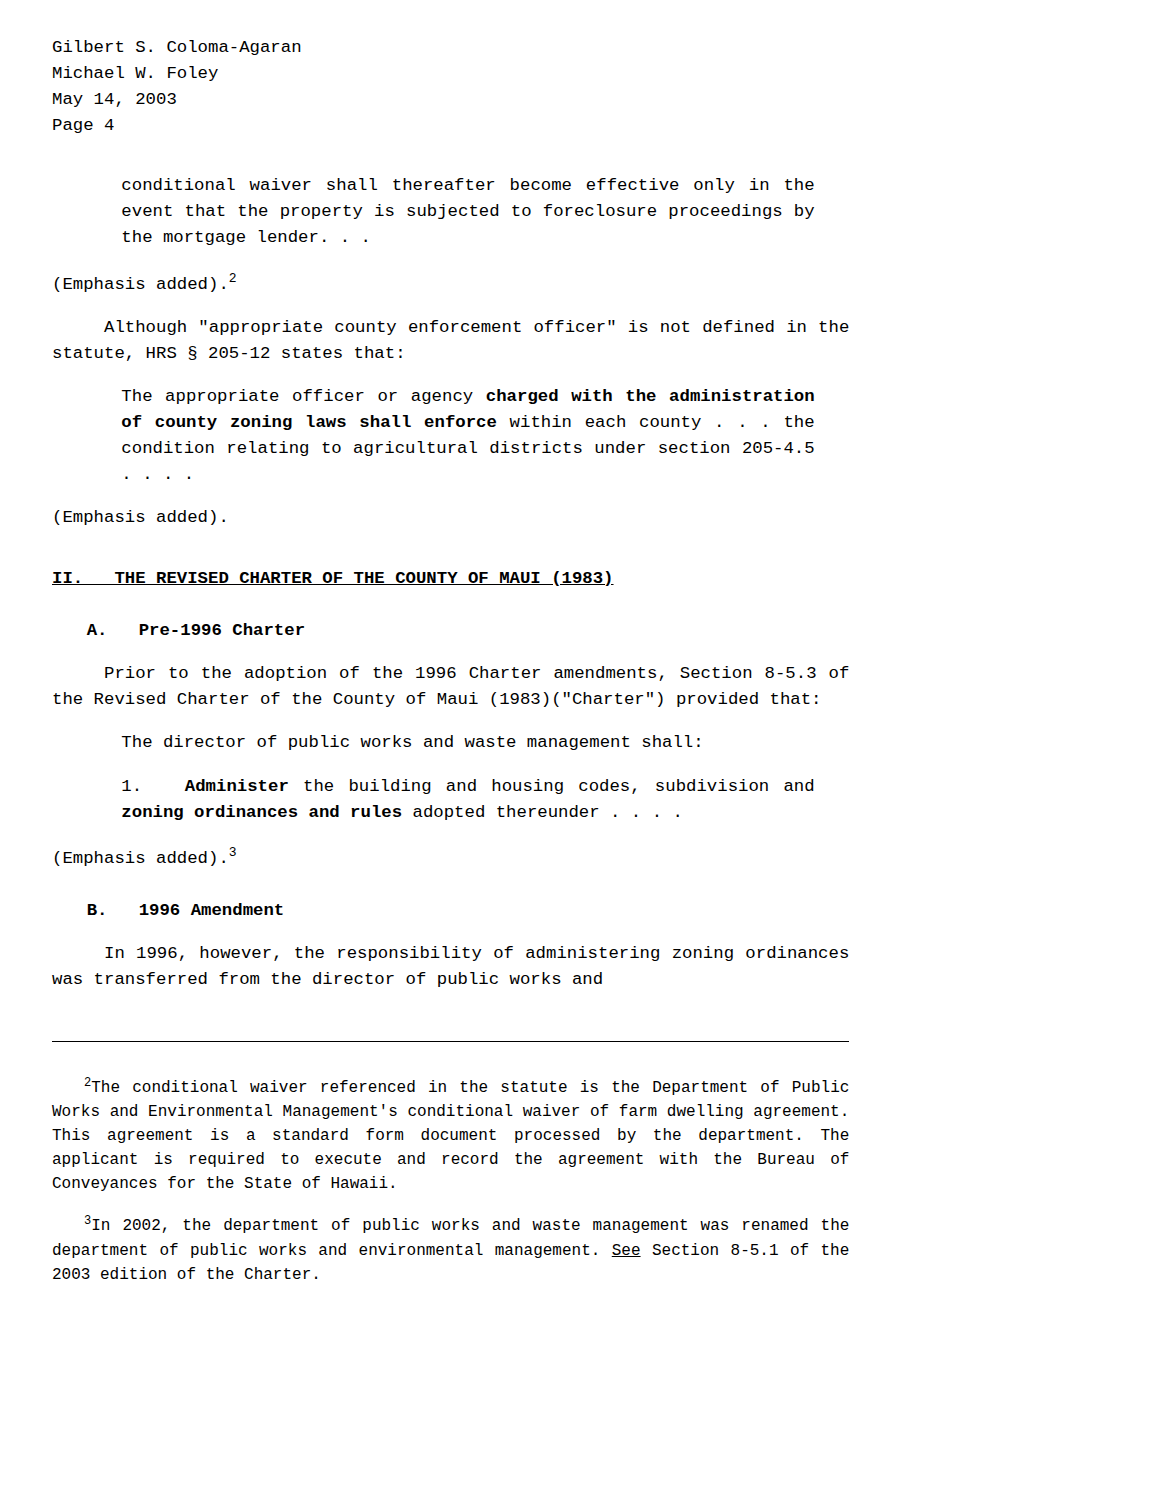Gilbert S. Coloma-Agaran
Michael W. Foley
May 14, 2003
Page 4
conditional waiver shall thereafter become effective only in the event that the property is subjected to foreclosure proceedings by the mortgage lender. . .
(Emphasis added).2
Although "appropriate county enforcement officer" is not defined in the statute, HRS § 205-12 states that:
The appropriate officer or agency charged with the administration of county zoning laws shall enforce within each county . . . the condition relating to agricultural districts under section 205-4.5 . . . .
(Emphasis added).
II. THE REVISED CHARTER OF THE COUNTY OF MAUI (1983)
A. Pre-1996 Charter
Prior to the adoption of the 1996 Charter amendments, Section 8-5.3 of the Revised Charter of the County of Maui (1983)("Charter") provided that:
The director of public works and waste management shall:
1. Administer the building and housing codes, subdivision and zoning ordinances and rules adopted thereunder . . . .
(Emphasis added).3
B. 1996 Amendment
In 1996, however, the responsibility of administering zoning ordinances was transferred from the director of public works and
2The conditional waiver referenced in the statute is the Department of Public Works and Environmental Management's conditional waiver of farm dwelling agreement. This agreement is a standard form document processed by the department. The applicant is required to execute and record the agreement with the Bureau of Conveyances for the State of Hawaii.
3In 2002, the department of public works and waste management was renamed the department of public works and environmental management. See Section 8-5.1 of the 2003 edition of the Charter.